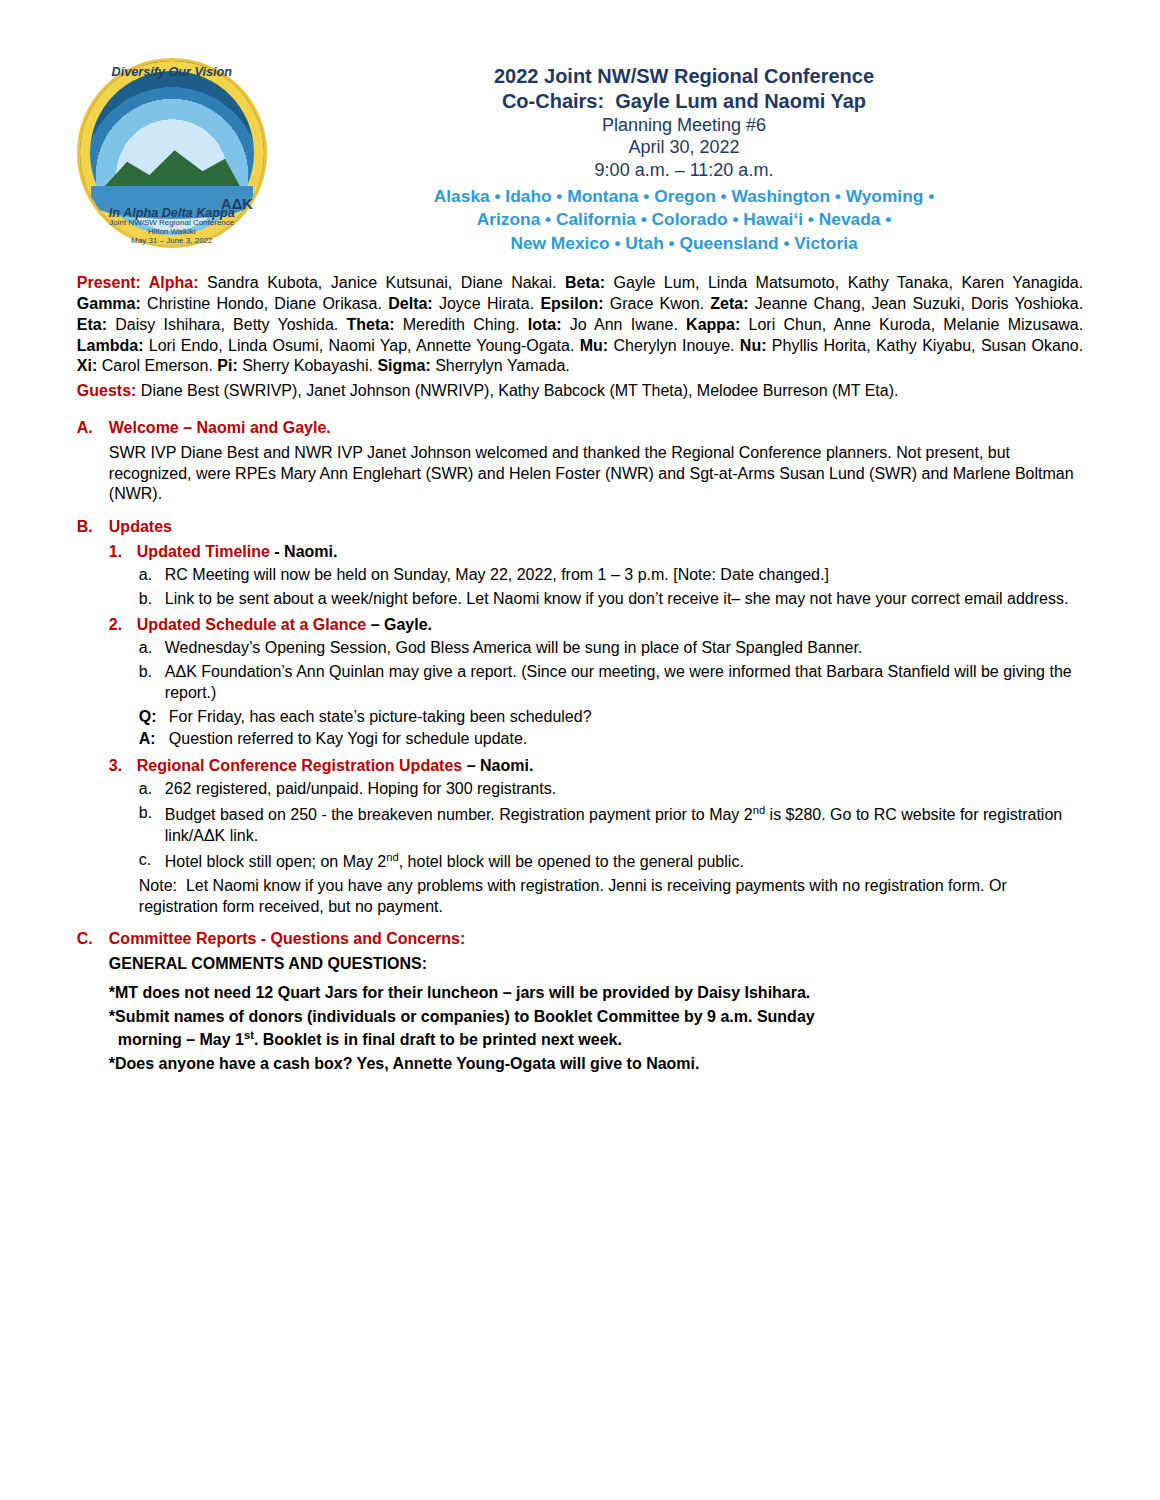Diversify Our Vision
In Alpha Delta Kappa
AΔK
Joint NW/SW Regional Conference
Hilton Waikiki
May 31 – June 3, 2022
2022 Joint NW/SW Regional Conference
Co-Chairs: Gayle Lum and Naomi Yap
Planning Meeting #6
April 30, 2022
9:00 a.m. – 11:20 a.m.
Alaska • Idaho • Montana • Oregon • Washington • Wyoming •
Arizona • California • Colorado • Hawai‘i • Nevada •
New Mexico • Utah • Queensland • Victoria
Present: Alpha: Sandra Kubota, Janice Kutsunai, Diane Nakai. Beta: Gayle Lum, Linda Matsumoto, Kathy Tanaka, Karen Yanagida. Gamma: Christine Hondo, Diane Orikasa. Delta: Joyce Hirata. Epsilon: Grace Kwon. Zeta: Jeanne Chang, Jean Suzuki, Doris Yoshioka. Eta: Daisy Ishihara, Betty Yoshida. Theta: Meredith Ching. Iota: Jo Ann Iwane. Kappa: Lori Chun, Anne Kuroda, Melanie Mizusawa. Lambda: Lori Endo, Linda Osumi, Naomi Yap, Annette Young-Ogata. Mu: Cherylyn Inouye. Nu: Phyllis Horita, Kathy Kiyabu, Susan Okano. Xi: Carol Emerson. Pi: Sherry Kobayashi. Sigma: Sherrylyn Yamada.
Guests: Diane Best (SWRIVP), Janet Johnson (NWRIVP), Kathy Babcock (MT Theta), Melodee Burreson (MT Eta).
A. Welcome – Naomi and Gayle.
SWR IVP Diane Best and NWR IVP Janet Johnson welcomed and thanked the Regional Conference planners. Not present, but recognized, were RPEs Mary Ann Englehart (SWR) and Helen Foster (NWR) and Sgt-at-Arms Susan Lund (SWR) and Marlene Boltman (NWR).
B. Updates
1. Updated Timeline - Naomi.
a. RC Meeting will now be held on Sunday, May 22, 2022, from 1 – 3 p.m. [Note: Date changed.]
b. Link to be sent about a week/night before. Let Naomi know if you don’t receive it– she may not have your correct email address.
2. Updated Schedule at a Glance – Gayle.
a. Wednesday’s Opening Session, God Bless America will be sung in place of Star Spangled Banner.
b. AΔK Foundation’s Ann Quinlan may give a report. (Since our meeting, we were informed that Barbara Stanfield will be giving the report.)
Q: For Friday, has each state’s picture-taking been scheduled?
A: Question referred to Kay Yogi for schedule update.
3. Regional Conference Registration Updates – Naomi.
a. 262 registered, paid/unpaid. Hoping for 300 registrants.
b. Budget based on 250 - the breakeven number. Registration payment prior to May 2nd is $280. Go to RC website for registration link/AΔK link.
c. Hotel block still open; on May 2nd, hotel block will be opened to the general public.
Note: Let Naomi know if you have any problems with registration. Jenni is receiving payments with no registration form. Or registration form received, but no payment.
C. Committee Reports - Questions and Concerns:
GENERAL COMMENTS AND QUESTIONS:
*MT does not need 12 Quart Jars for their luncheon – jars will be provided by Daisy Ishihara.
*Submit names of donors (individuals or companies) to Booklet Committee by 9 a.m. Sunday
morning – May 1st. Booklet is in final draft to be printed next week.
*Does anyone have a cash box? Yes, Annette Young-Ogata will give to Naomi.